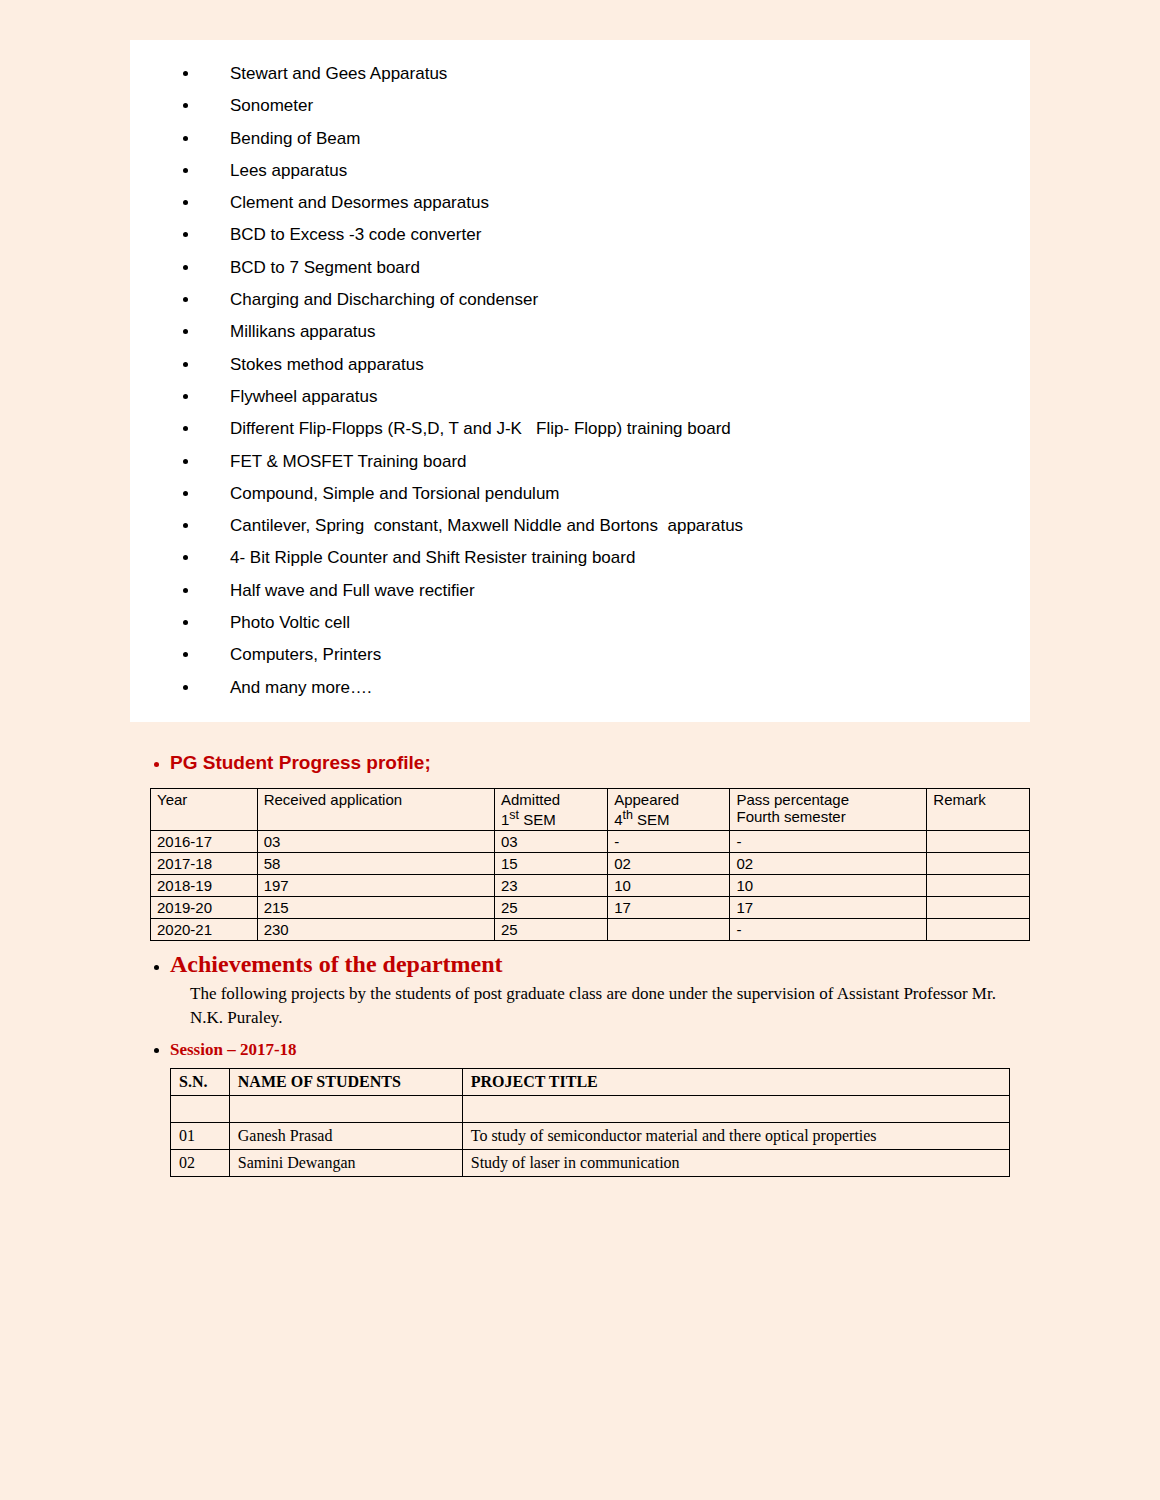Stewart and Gees Apparatus
Sonometer
Bending of Beam
Lees apparatus
Clement and Desormes apparatus
BCD to Excess -3 code converter
BCD to 7 Segment board
Charging and Discharching of condenser
Millikans apparatus
Stokes method apparatus
Flywheel apparatus
Different Flip-Flopps (R-S,D, T and J-K Flip- Flopp) training board
FET & MOSFET Training board
Compound, Simple and Torsional pendulum
Cantilever, Spring constant, Maxwell Niddle and Bortons apparatus
4- Bit Ripple Counter and Shift Resister training board
Half wave and Full wave rectifier
Photo Voltic cell
Computers, Printers
And many more….
PG Student Progress profile;
| Year | Received application | Admitted 1 st SEM | Appeared 4 th SEM | Pass percentage Fourth semester | Remark |
| --- | --- | --- | --- | --- | --- |
| 2016-17 | 03 | 03 | - | - | |
| 2017-18 | 58 | 15 | 02 | 02 | |
| 2018-19 | 197 | 23 | 10 | 10 | |
| 2019-20 | 215 | 25 | 17 | 17 | |
| 2020-21 | 230 | 25 | | - | |
Achievements of the department
The following projects by the students of post graduate class are done under the supervision of Assistant Professor Mr. N.K. Puraley.
Session – 2017-18
| S.N. | NAME OF STUDENTS | PROJECT TITLE |
| --- | --- | --- |
| 01 | Ganesh Prasad | To study of semiconductor material and there optical properties |
| 02 | Samini Dewangan | Study of laser in communication |